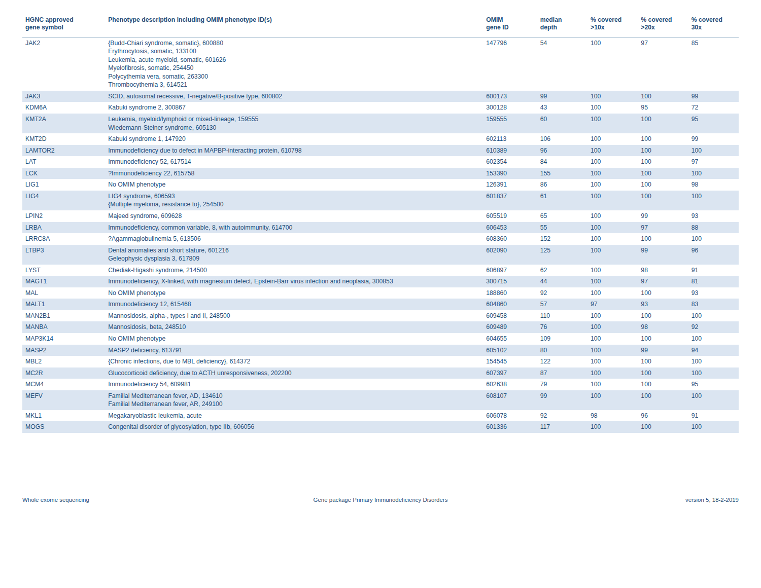| HGNC approved gene symbol | Phenotype description including OMIM phenotype ID(s) | OMIM gene ID | median depth | % covered >10x | % covered >20x | % covered 30x |
| --- | --- | --- | --- | --- | --- | --- |
| JAK2 | {Budd-Chiari syndrome, somatic}, 600880 Erythrocytosis, somatic, 133100 Leukemia, acute myeloid, somatic, 601626 Myelofibrosis, somatic, 254450 Polycythemia vera, somatic, 263300 Thrombocythemia 3, 614521 | 147796 | 54 | 100 | 97 | 85 |
| JAK3 | SCID, autosomal recessive, T-negative/B-positive type, 600802 | 600173 | 99 | 100 | 100 | 99 |
| KDM6A | Kabuki syndrome 2, 300867 | 300128 | 43 | 100 | 95 | 72 |
| KMT2A | Leukemia, myeloid/lymphoid or mixed-lineage, 159555 Wiedemann-Steiner syndrome, 605130 | 159555 | 60 | 100 | 100 | 95 |
| KMT2D | Kabuki syndrome 1, 147920 | 602113 | 106 | 100 | 100 | 99 |
| LAMTOR2 | Immunodeficiency due to defect in MAPBP-interacting protein, 610798 | 610389 | 96 | 100 | 100 | 100 |
| LAT | Immunodeficiency 52, 617514 | 602354 | 84 | 100 | 100 | 97 |
| LCK | ?Immunodeficiency 22, 615758 | 153390 | 155 | 100 | 100 | 100 |
| LIG1 | No OMIM phenotype | 126391 | 86 | 100 | 100 | 98 |
| LIG4 | LIG4 syndrome, 606593 {Multiple myeloma, resistance to}, 254500 | 601837 | 61 | 100 | 100 | 100 |
| LPIN2 | Majeed syndrome, 609628 | 605519 | 65 | 100 | 99 | 93 |
| LRBA | Immunodeficiency, common variable, 8, with autoimmunity, 614700 | 606453 | 55 | 100 | 97 | 88 |
| LRRC8A | ?Agammaglobulinemia 5, 613506 | 608360 | 152 | 100 | 100 | 100 |
| LTBP3 | Dental anomalies and short stature, 601216 Geleophysic dysplasia 3, 617809 | 602090 | 125 | 100 | 99 | 96 |
| LYST | Chediak-Higashi syndrome, 214500 | 606897 | 62 | 100 | 98 | 91 |
| MAGT1 | Immunodeficiency, X-linked, with magnesium defect, Epstein-Barr virus infection and neoplasia, 300853 | 300715 | 44 | 100 | 97 | 81 |
| MAL | No OMIM phenotype | 188860 | 92 | 100 | 100 | 93 |
| MALT1 | Immunodeficiency 12, 615468 | 604860 | 57 | 97 | 93 | 83 |
| MAN2B1 | Mannosidosis, alpha-, types I and II, 248500 | 609458 | 110 | 100 | 100 | 100 |
| MANBA | Mannosidosis, beta, 248510 | 609489 | 76 | 100 | 98 | 92 |
| MAP3K14 | No OMIM phenotype | 604655 | 109 | 100 | 100 | 100 |
| MASP2 | MASP2 deficiency, 613791 | 605102 | 80 | 100 | 99 | 94 |
| MBL2 | {Chronic infections, due to MBL deficiency}, 614372 | 154545 | 122 | 100 | 100 | 100 |
| MC2R | Glucocorticoid deficiency, due to ACTH unresponsiveness, 202200 | 607397 | 87 | 100 | 100 | 100 |
| MCM4 | Immunodeficiency 54, 609981 | 602638 | 79 | 100 | 100 | 95 |
| MEFV | Familial Mediterranean fever, AD, 134610 Familial Mediterranean fever, AR, 249100 | 608107 | 99 | 100 | 100 | 100 |
| MKL1 | Megakaryoblastic leukemia, acute | 606078 | 92 | 98 | 96 | 91 |
| MOGS | Congenital disorder of glycosylation, type IIb, 606056 | 601336 | 117 | 100 | 100 | 100 |
Whole exome sequencing
Gene package Primary Immunodeficiency Disorders
version 5, 18-2-2019